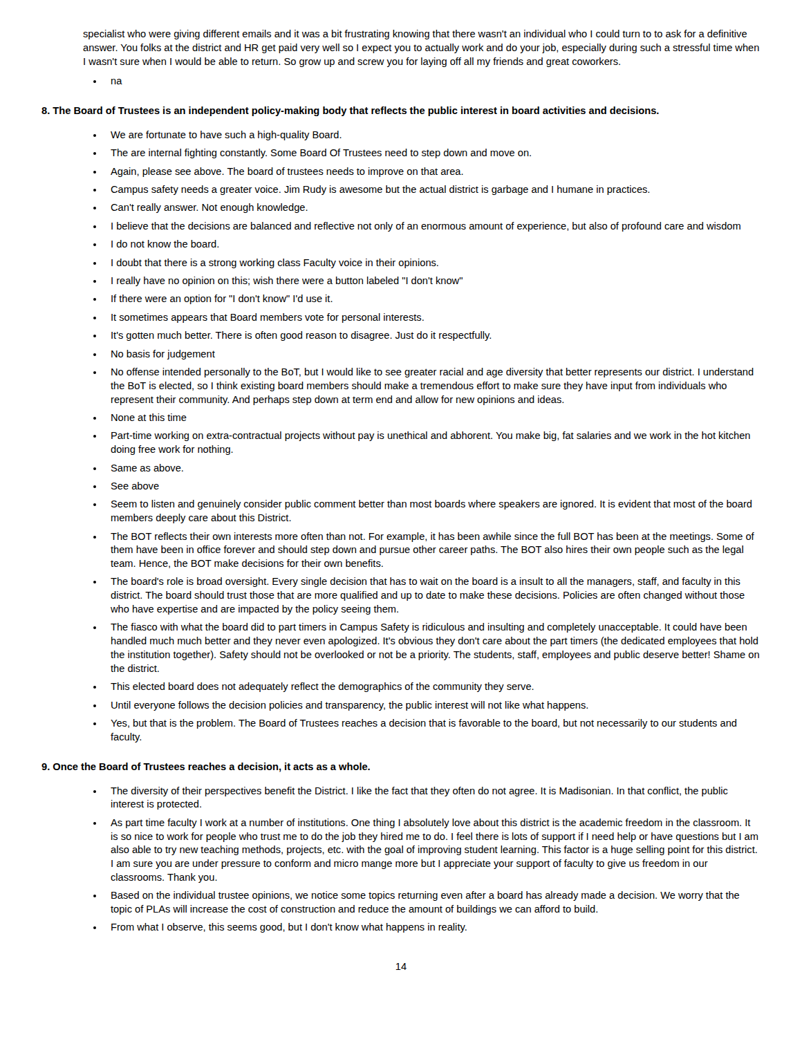specialist who were giving different emails and it was a bit frustrating knowing that there wasn't an individual who I could turn to to ask for a definitive answer. You folks at the district and HR get paid very well so I expect you to actually work and do your job, especially during such a stressful time when I wasn't sure when I would be able to return. So grow up and screw you for laying off all my friends and great coworkers.
na
8. The Board of Trustees is an independent policy-making body that reflects the public interest in board activities and decisions.
We are fortunate to have such a high-quality Board.
The are internal fighting constantly. Some Board Of Trustees need to step down and move on.
Again, please see above. The board of trustees needs to improve on that area.
Campus safety needs a greater voice. Jim Rudy is awesome but the actual district is garbage and I humane in practices.
Can't really answer. Not enough knowledge.
I believe that the decisions are balanced and reflective not only of an enormous amount of experience, but also of profound care and wisdom
I do not know the board.
I doubt that there is a strong working class Faculty voice in their opinions.
I really have no opinion on this; wish there were a button labeled "I don't know"
If there were an option for "I don't know" I'd use it.
It sometimes appears that Board members vote for personal interests.
It's gotten much better. There is often good reason to disagree. Just do it respectfully.
No basis for judgement
No offense intended personally to the BoT, but I would like to see greater racial and age diversity that better represents our district. I understand the BoT is elected, so I think existing board members should make a tremendous effort to make sure they have input from individuals who represent their community. And perhaps step down at term end and allow for new opinions and ideas.
None at this time
Part-time working on extra-contractual projects without pay is unethical and abhorent. You make big, fat salaries and we work in the hot kitchen doing free work for nothing.
Same as above.
See above
Seem to listen and genuinely consider public comment better than most boards where speakers are ignored. It is evident that most of the board members deeply care about this District.
The BOT reflects their own interests more often than not. For example, it has been awhile since the full BOT has been at the meetings. Some of them have been in office forever and should step down and pursue other career paths. The BOT also hires their own people such as the legal team. Hence, the BOT make decisions for their own benefits.
The board's role is broad oversight. Every single decision that has to wait on the board is a insult to all the managers, staff, and faculty in this district. The board should trust those that are more qualified and up to date to make these decisions. Policies are often changed without those who have expertise and are impacted by the policy seeing them.
The fiasco with what the board did to part timers in Campus Safety is ridiculous and insulting and completely unacceptable. It could have been handled much much better and they never even apologized. It's obvious they don't care about the part timers (the dedicated employees that hold the institution together). Safety should not be overlooked or not be a priority. The students, staff, employees and public deserve better! Shame on the district.
This elected board does not adequately reflect the demographics of the community they serve.
Until everyone follows the decision policies and transparency, the public interest will not like what happens.
Yes, but that is the problem. The Board of Trustees reaches a decision that is favorable to the board, but not necessarily to our students and faculty.
9. Once the Board of Trustees reaches a decision, it acts as a whole.
The diversity of their perspectives benefit the District. I like the fact that they often do not agree. It is Madisonian. In that conflict, the public interest is protected.
As part time faculty I work at a number of institutions. One thing I absolutely love about this district is the academic freedom in the classroom. It is so nice to work for people who trust me to do the job they hired me to do. I feel there is lots of support if I need help or have questions but I am also able to try new teaching methods, projects, etc. with the goal of improving student learning. This factor is a huge selling point for this district. I am sure you are under pressure to conform and micro mange more but I appreciate your support of faculty to give us freedom in our classrooms. Thank you.
Based on the individual trustee opinions, we notice some topics returning even after a board has already made a decision. We worry that the topic of PLAs will increase the cost of construction and reduce the amount of buildings we can afford to build.
From what I observe, this seems good, but I don't know what happens in reality.
14